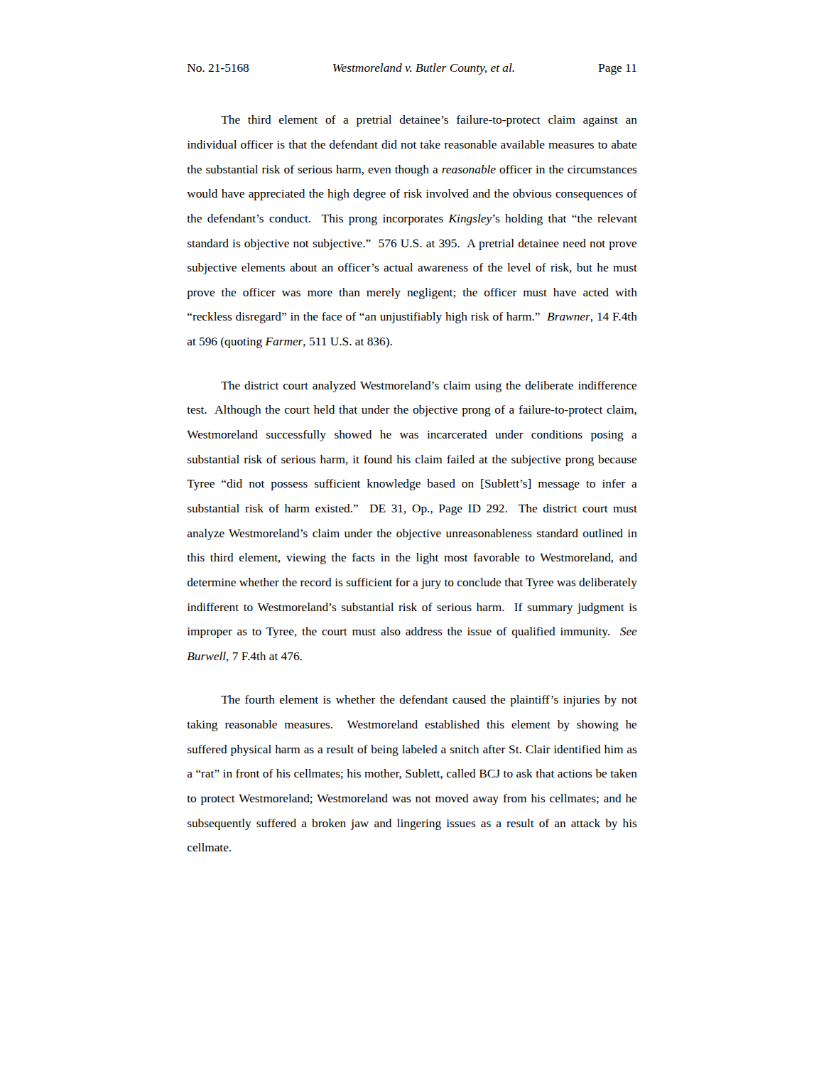No. 21-5168 Westmoreland v. Butler County, et al. Page 11
The third element of a pretrial detainee’s failure-to-protect claim against an individual officer is that the defendant did not take reasonable available measures to abate the substantial risk of serious harm, even though a reasonable officer in the circumstances would have appreciated the high degree of risk involved and the obvious consequences of the defendant’s conduct. This prong incorporates Kingsley’s holding that “the relevant standard is objective not subjective.” 576 U.S. at 395. A pretrial detainee need not prove subjective elements about an officer’s actual awareness of the level of risk, but he must prove the officer was more than merely negligent; the officer must have acted with “reckless disregard” in the face of “an unjustifiably high risk of harm.” Brawner, 14 F.4th at 596 (quoting Farmer, 511 U.S. at 836).
The district court analyzed Westmoreland’s claim using the deliberate indifference test. Although the court held that under the objective prong of a failure-to-protect claim, Westmoreland successfully showed he was incarcerated under conditions posing a substantial risk of serious harm, it found his claim failed at the subjective prong because Tyree “did not possess sufficient knowledge based on [Sublett’s] message to infer a substantial risk of harm existed.” DE 31, Op., Page ID 292. The district court must analyze Westmoreland’s claim under the objective unreasonableness standard outlined in this third element, viewing the facts in the light most favorable to Westmoreland, and determine whether the record is sufficient for a jury to conclude that Tyree was deliberately indifferent to Westmoreland’s substantial risk of serious harm. If summary judgment is improper as to Tyree, the court must also address the issue of qualified immunity. See Burwell, 7 F.4th at 476.
The fourth element is whether the defendant caused the plaintiff’s injuries by not taking reasonable measures. Westmoreland established this element by showing he suffered physical harm as a result of being labeled a snitch after St. Clair identified him as a “rat” in front of his cellmates; his mother, Sublett, called BCJ to ask that actions be taken to protect Westmoreland; Westmoreland was not moved away from his cellmates; and he subsequently suffered a broken jaw and lingering issues as a result of an attack by his cellmate.